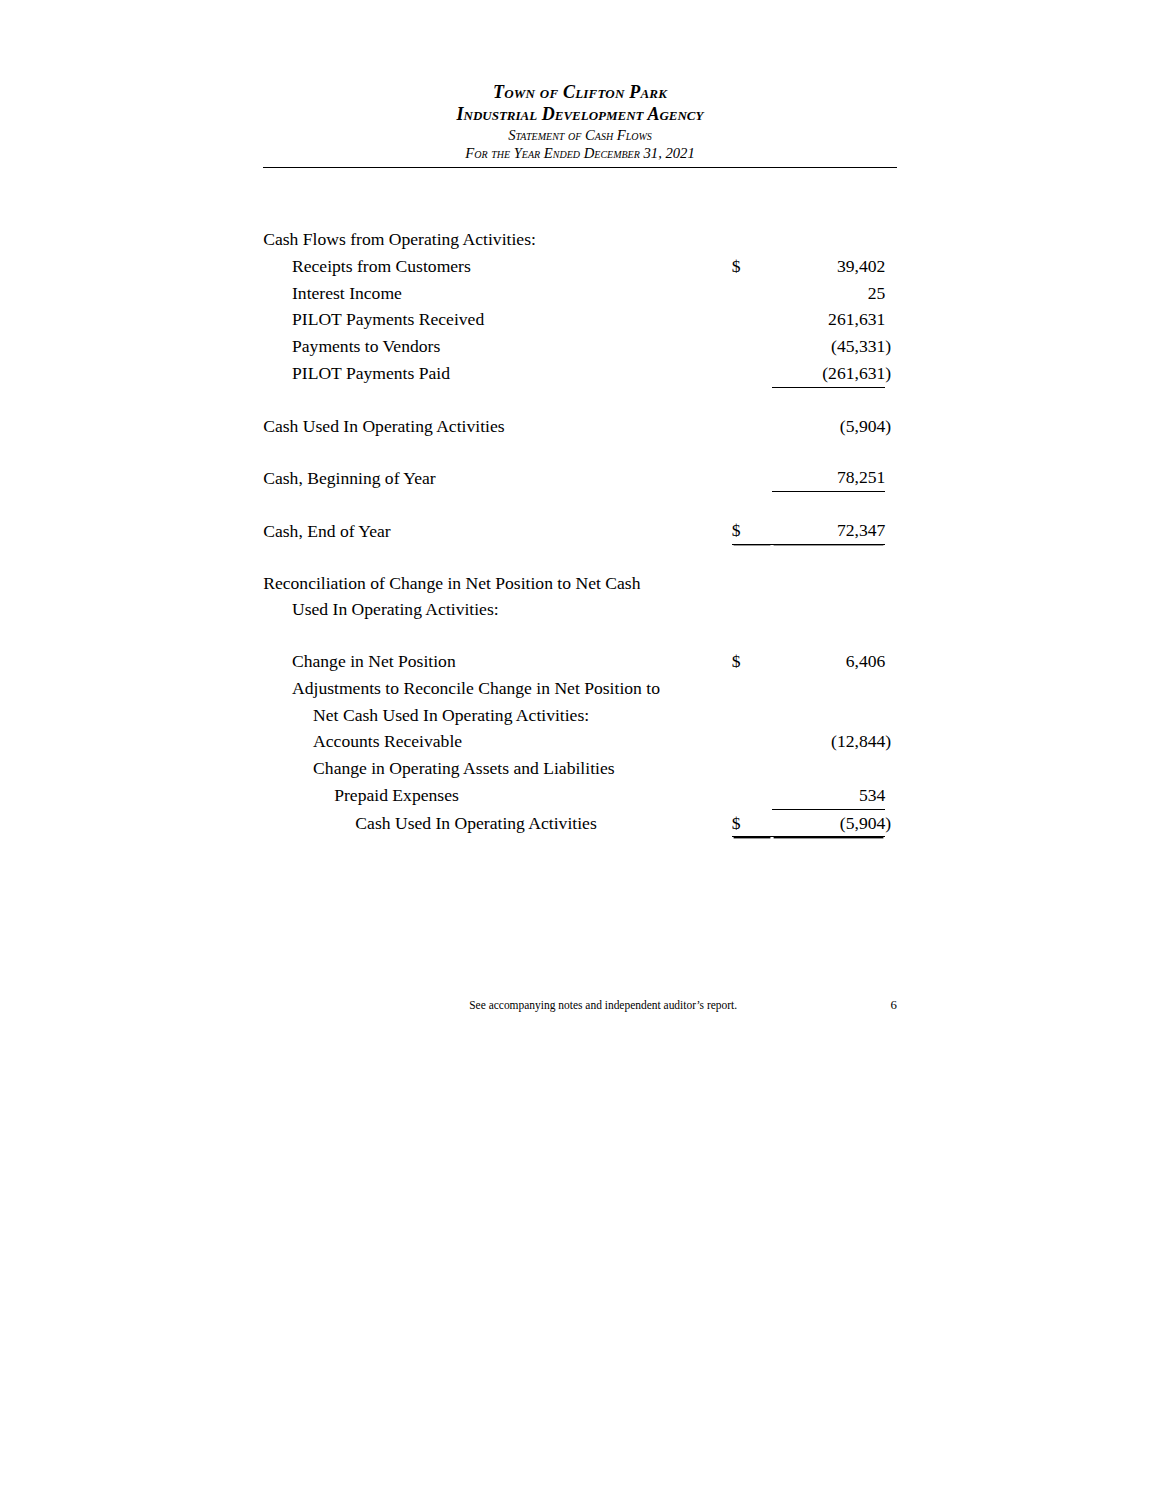Town of Clifton Park
Industrial Development Agency
Statement of Cash Flows
For the Year Ended December 31, 2021
| Cash Flows from Operating Activities: | | | |
| Receipts from Customers | $ | 39,402 | |
| Interest Income | | 25 | |
| PILOT Payments Received | | 261,631 | |
| Payments to Vendors | | (45,331 | ) |
| PILOT Payments Paid | | (261,631 | ) |
| Cash Used In Operating Activities | | (5,904 | ) |
| Cash, Beginning of Year | | 78,251 | |
| Cash, End of Year | $ | 72,347 | |
| Reconciliation of Change in Net Position to Net Cash | | | |
| Used In Operating Activities: | | | |
| Change in Net Position | $ | 6,406 | |
| Adjustments to Reconcile Change in Net Position to | | | |
| Net Cash Used In Operating Activities: | | | |
| Accounts Receivable | | (12,844 | ) |
| Change in Operating Assets and Liabilities | | | |
| Prepaid Expenses | | 534 | |
| Cash Used In Operating Activities | $ | (5,904 | ) |
See accompanying notes and independent auditor’s report.
6